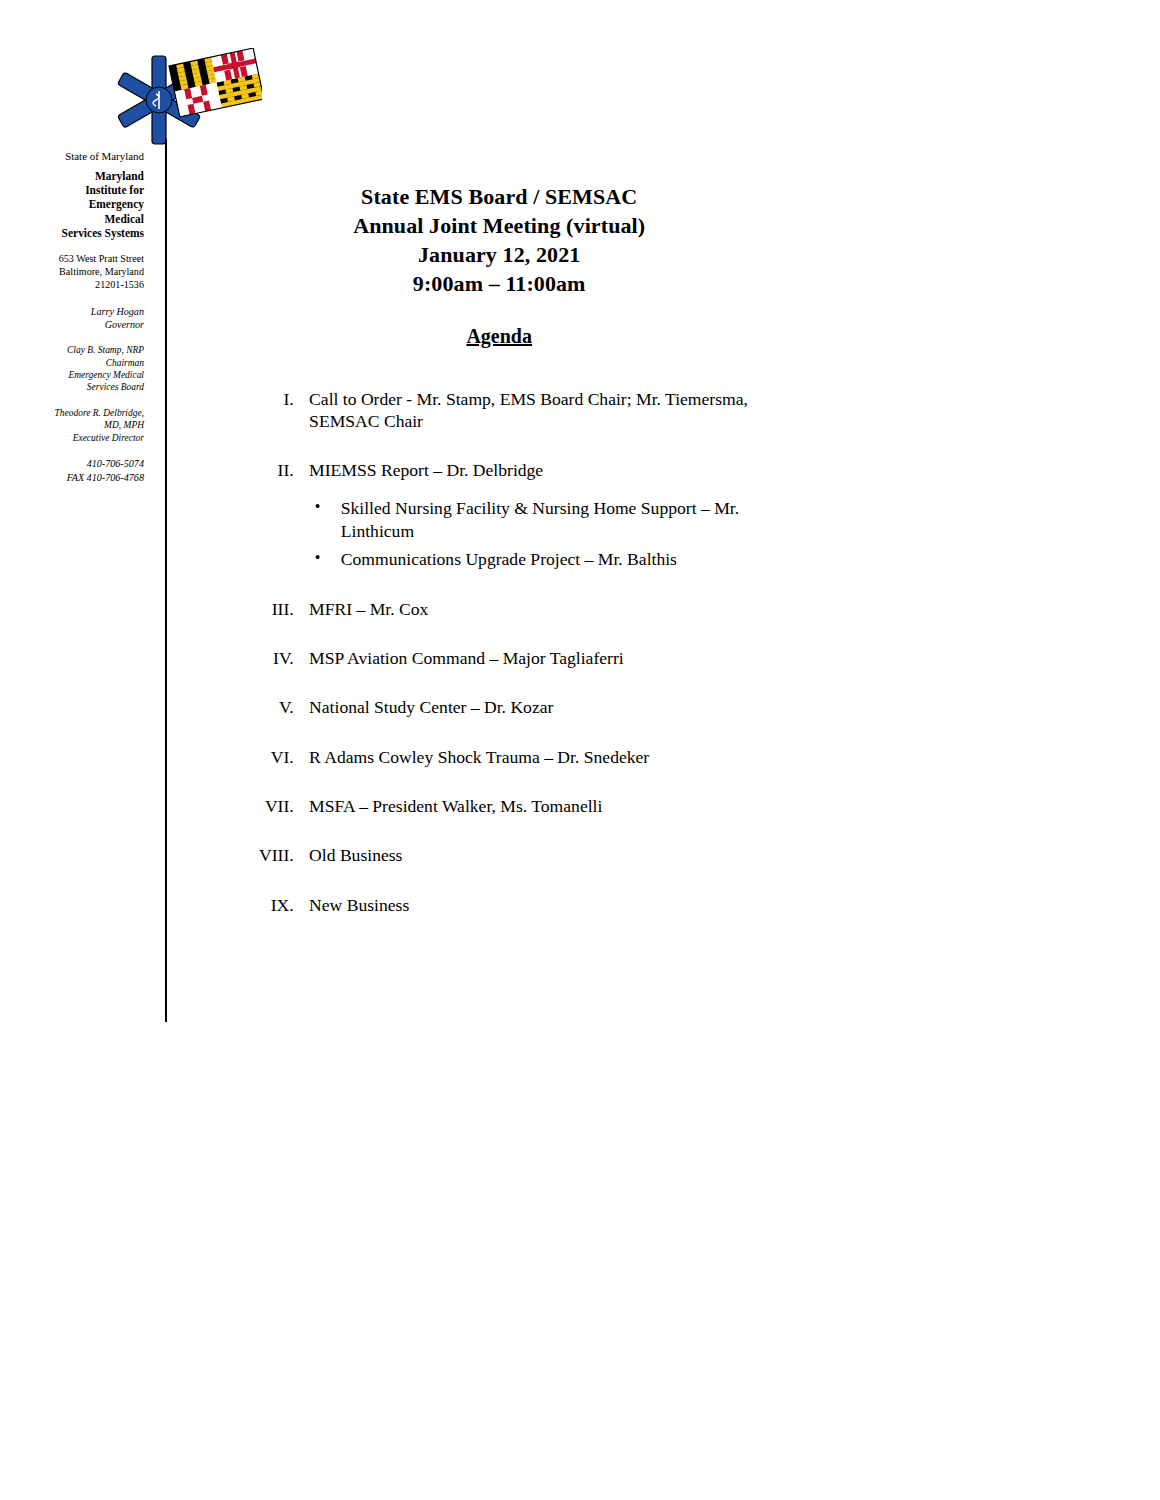State of Maryland
Maryland
Institute for
Emergency Medical
Services Systems
653 West Pratt Street
Baltimore, Maryland
21201-1536
Larry Hogan
Governor
Clay B. Stamp, NRP
Chairman
Emergency Medical
Services Board
Theodore R. Delbridge, MD, MPH
Executive Director
410-706-5074
FAX 410-706-4768
State EMS Board / SEMSAC
Annual Joint Meeting (virtual)
January 12, 2021
9:00am – 11:00am
Agenda
I. Call to Order - Mr. Stamp, EMS Board Chair; Mr. Tiemersma, SEMSAC Chair
II. MIEMSS Report – Dr. Delbridge
Skilled Nursing Facility & Nursing Home Support – Mr. Linthicum
Communications Upgrade Project – Mr. Balthis
III. MFRI – Mr. Cox
IV. MSP Aviation Command – Major Tagliaferri
V. National Study Center – Dr. Kozar
VI. R Adams Cowley Shock Trauma – Dr. Snedeker
VII. MSFA – President Walker, Ms. Tomanelli
VIII. Old Business
IX. New Business